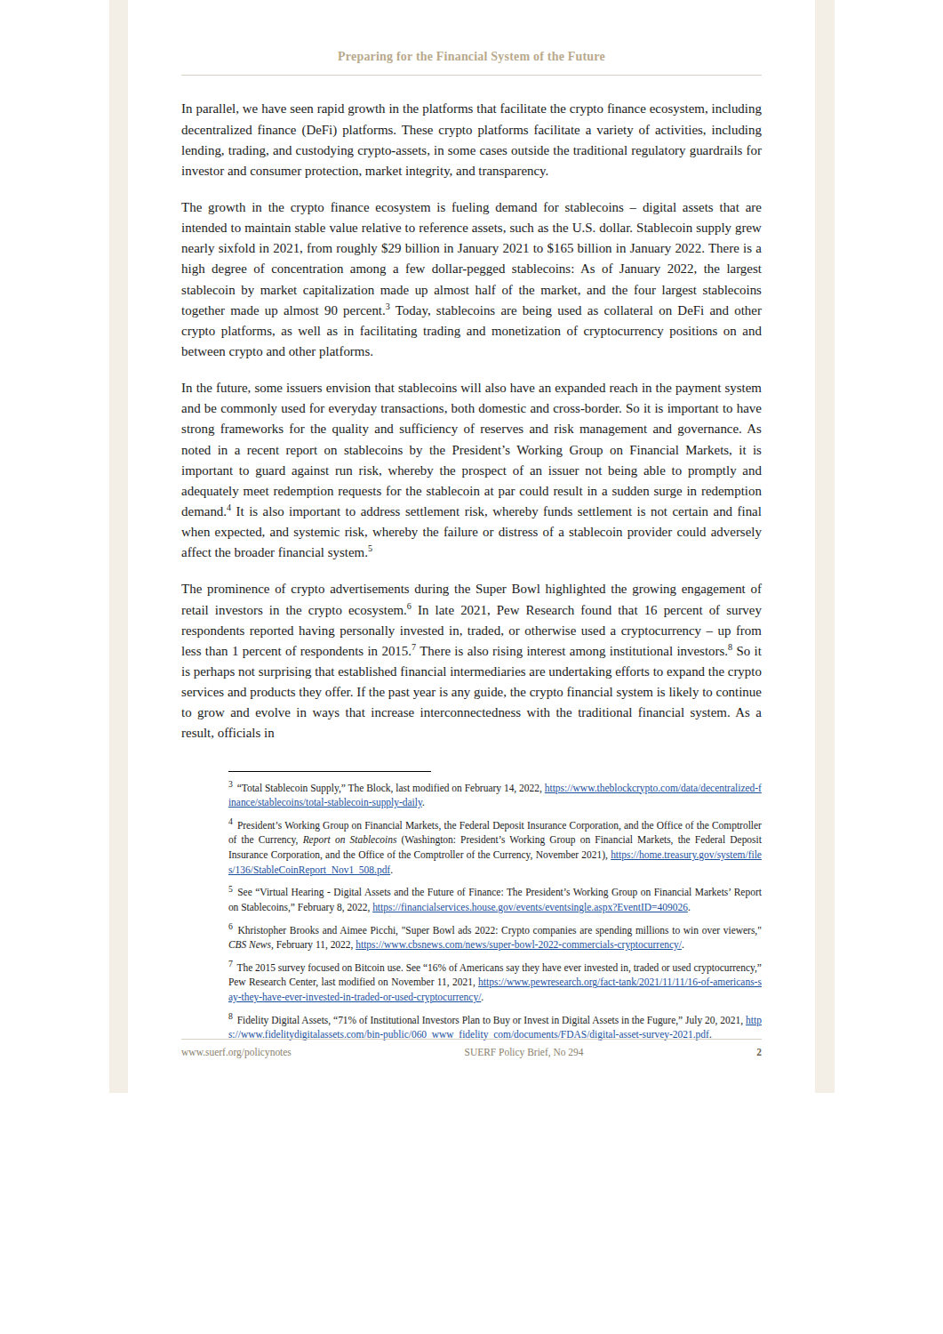Preparing for the Financial System of the Future
In parallel, we have seen rapid growth in the platforms that facilitate the crypto finance ecosystem, including decentralized finance (DeFi) platforms. These crypto platforms facilitate a variety of activities, including lending, trading, and custodying crypto-assets, in some cases outside the traditional regulatory guardrails for investor and consumer protection, market integrity, and transparency.
The growth in the crypto finance ecosystem is fueling demand for stablecoins – digital assets that are intended to maintain stable value relative to reference assets, such as the U.S. dollar. Stablecoin supply grew nearly sixfold in 2021, from roughly $29 billion in January 2021 to $165 billion in January 2022. There is a high degree of concentration among a few dollar-pegged stablecoins: As of January 2022, the largest stablecoin by market capitalization made up almost half of the market, and the four largest stablecoins together made up almost 90 percent.3 Today, stablecoins are being used as collateral on DeFi and other crypto platforms, as well as in facilitating trading and monetization of cryptocurrency positions on and between crypto and other platforms.
In the future, some issuers envision that stablecoins will also have an expanded reach in the payment system and be commonly used for everyday transactions, both domestic and cross-border. So it is important to have strong frameworks for the quality and sufficiency of reserves and risk management and governance. As noted in a recent report on stablecoins by the President’s Working Group on Financial Markets, it is important to guard against run risk, whereby the prospect of an issuer not being able to promptly and adequately meet redemption requests for the stablecoin at par could result in a sudden surge in redemption demand.4 It is also important to address settlement risk, whereby funds settlement is not certain and final when expected, and systemic risk, whereby the failure or distress of a stablecoin provider could adversely affect the broader financial system.5
The prominence of crypto advertisements during the Super Bowl highlighted the growing engagement of retail investors in the crypto ecosystem.6 In late 2021, Pew Research found that 16 percent of survey respondents reported having personally invested in, traded, or otherwise used a cryptocurrency – up from less than 1 percent of respondents in 2015.7 There is also rising interest among institutional investors.8 So it is perhaps not surprising that established financial intermediaries are undertaking efforts to expand the crypto services and products they offer. If the past year is any guide, the crypto financial system is likely to continue to grow and evolve in ways that increase interconnectedness with the traditional financial system. As a result, officials in
3 “Total Stablecoin Supply,” The Block, last modified on February 14, 2022, https://www.theblockcrypto.com/data/decentralized-finance/stablecoins/total-stablecoin-supply-daily.
4 President’s Working Group on Financial Markets, the Federal Deposit Insurance Corporation, and the Office of the Comptroller of the Currency, Report on Stablecoins (Washington: President’s Working Group on Financial Markets, the Federal Deposit Insurance Corporation, and the Office of the Comptroller of the Currency, November 2021), https://home.treasury.gov/system/files/136/StableCoinReport_Nov1_508.pdf.
5 See “Virtual Hearing - Digital Assets and the Future of Finance: The President’s Working Group on Financial Markets’ Report on Stablecoins,” February 8, 2022, https://financialservices.house.gov/events/eventsingle.aspx?EventID=409026.
6 Khristopher Brooks and Aimee Picchi, "Super Bowl ads 2022: Crypto companies are spending millions to win over viewers," CBS News, February 11, 2022, https://www.cbsnews.com/news/super-bowl-2022-commercials-cryptocurrency/.
7 The 2015 survey focused on Bitcoin use. See “16% of Americans say they have ever invested in, traded or used cryptocurrency,” Pew Research Center, last modified on November 11, 2021, https://www.pewresearch.org/fact-tank/2021/11/11/16-of-americans-say-they-have-ever-invested-in-traded-or-used-cryptocurrency/.
8 Fidelity Digital Assets, “71% of Institutional Investors Plan to Buy or Invest in Digital Assets in the Fugure,” July 20, 2021, https://www.fidelitydigitalassets.com/bin-public/060_www_fidelity_com/documents/FDAS/digital-asset-survey-2021.pdf.
www.suerf.org/policynotes
SUERF Policy Brief, No 294
2